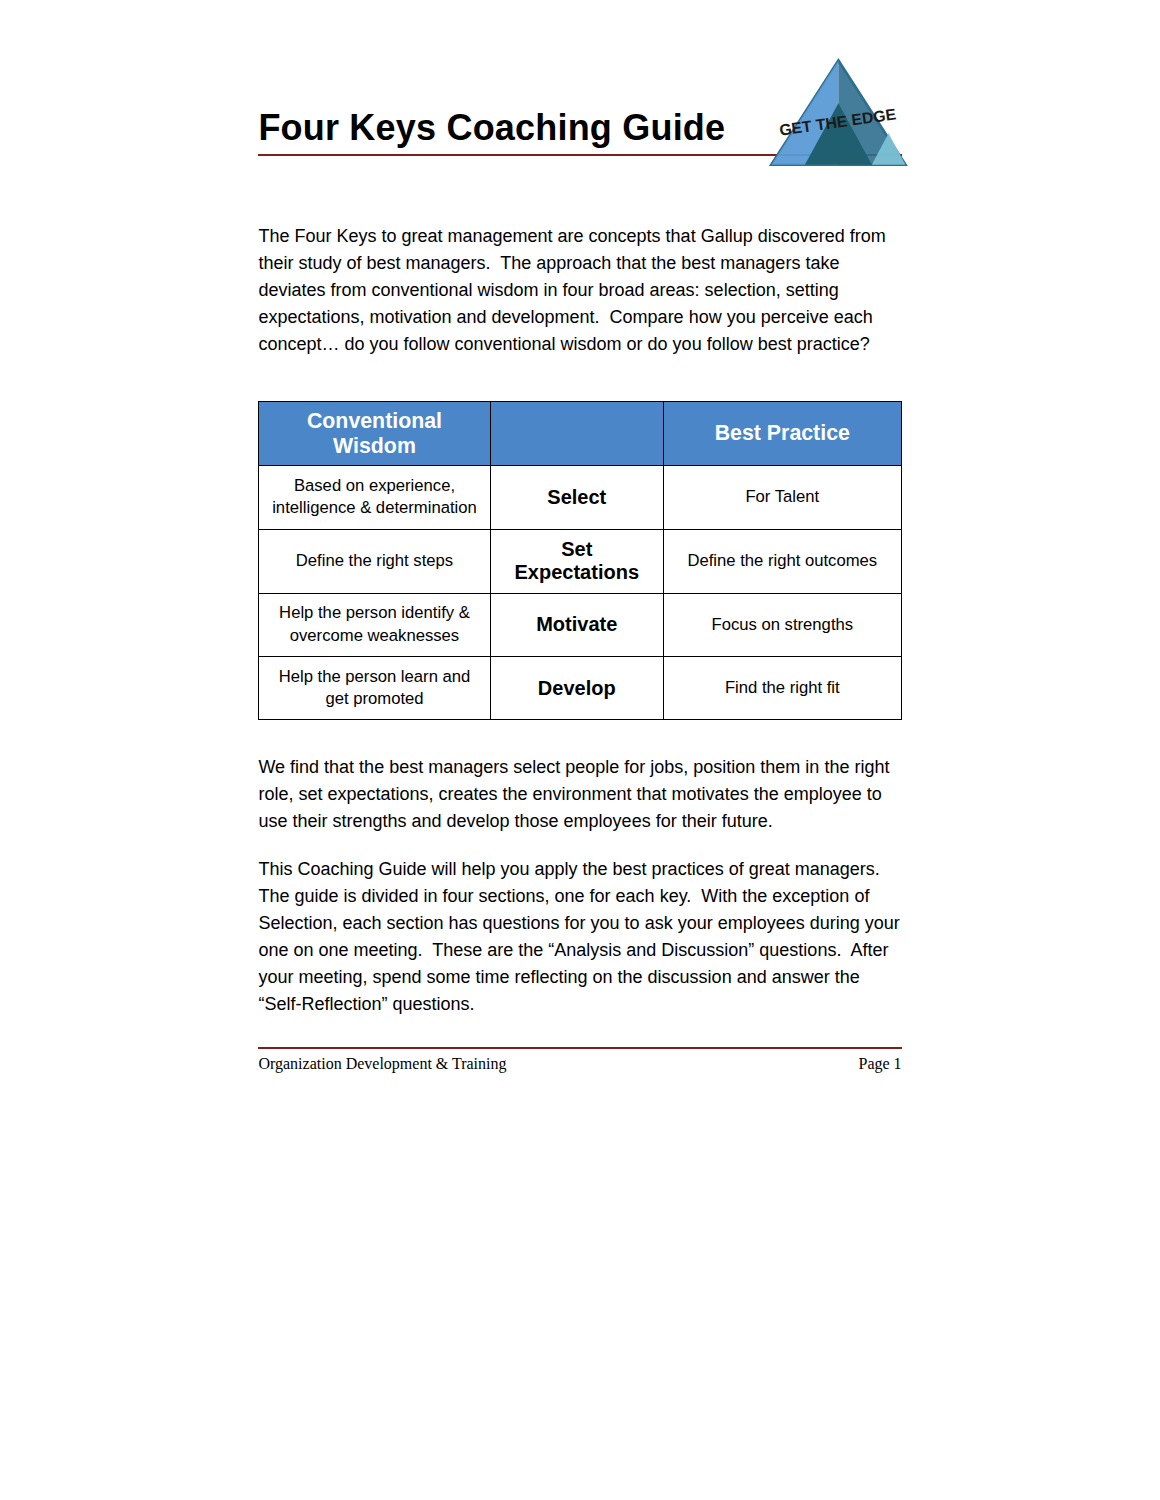GET THE EDGE
Four Keys Coaching Guide
The Four Keys to great management are concepts that Gallup discovered from their study of best managers. The approach that the best managers take deviates from conventional wisdom in four broad areas: selection, setting expectations, motivation and development. Compare how you perceive each concept… do you follow conventional wisdom or do you follow best practice?
| Conventional Wisdom | | Best Practice |
| --- | --- | --- |
| Based on experience, intelligence & determination | Select | For Talent |
| Define the right steps | Set Expectations | Define the right outcomes |
| Help the person identify & overcome weaknesses | Motivate | Focus on strengths |
| Help the person learn and get promoted | Develop | Find the right fit |
We find that the best managers select people for jobs, position them in the right role, set expectations, creates the environment that motivates the employee to use their strengths and develop those employees for their future.
This Coaching Guide will help you apply the best practices of great managers. The guide is divided in four sections, one for each key. With the exception of Selection, each section has questions for you to ask your employees during your one on one meeting. These are the “Analysis and Discussion” questions. After your meeting, spend some time reflecting on the discussion and answer the “Self-Reflection” questions.
Organization Development & Training Page 1